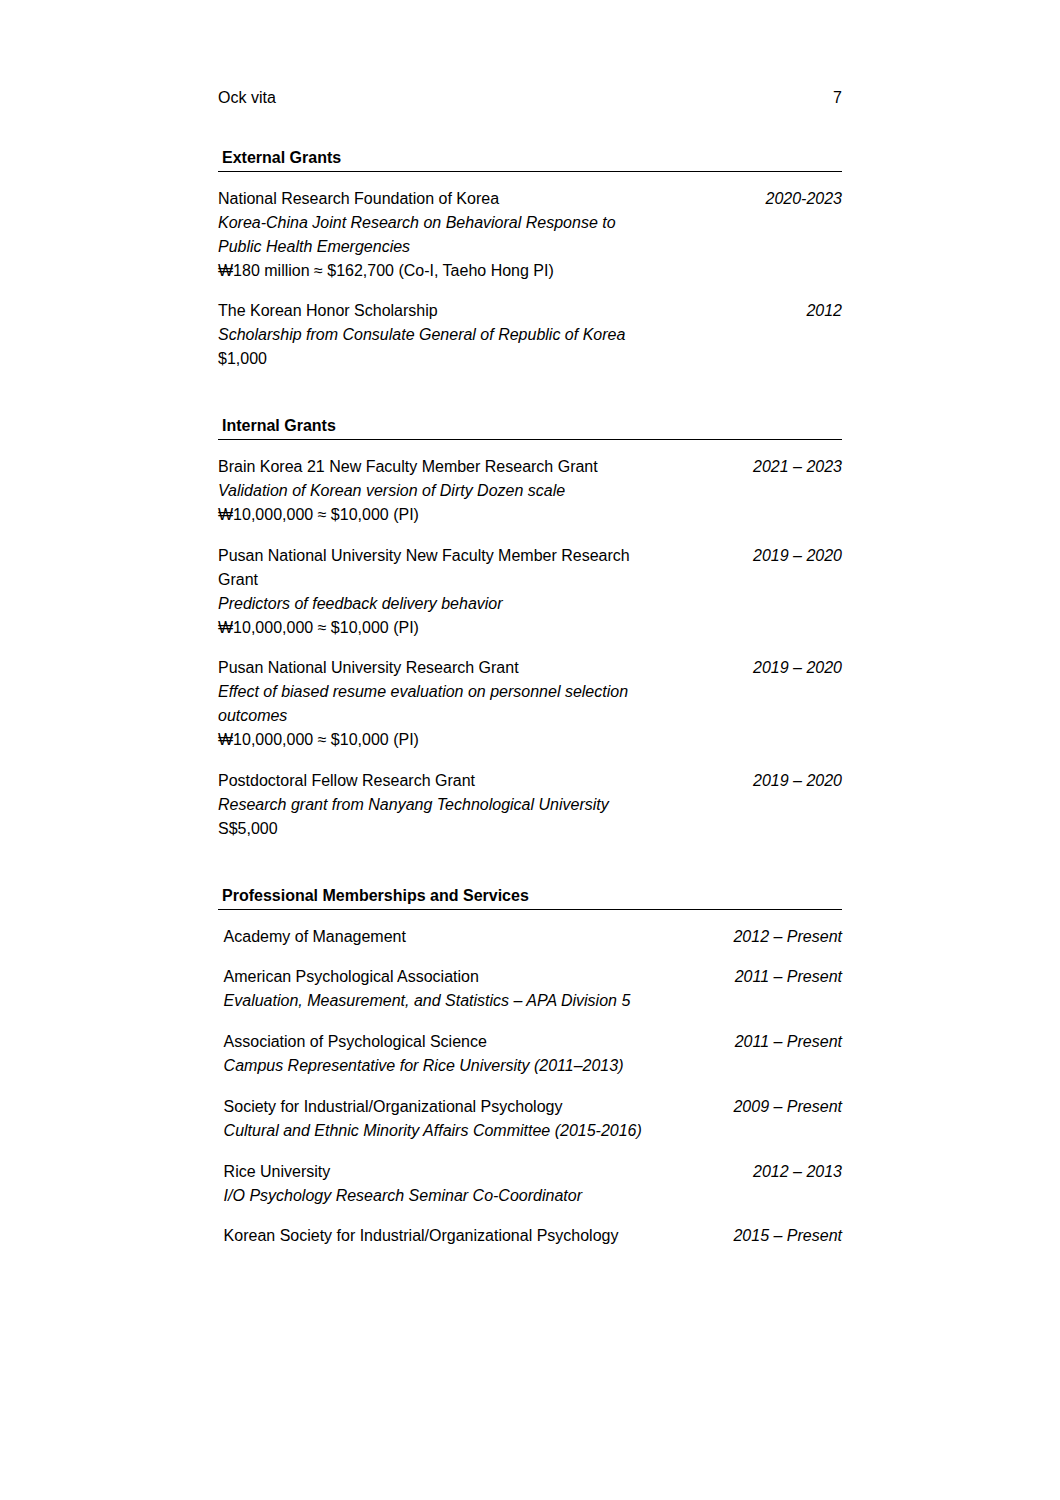Ock vita
7
External Grants
| National Research Foundation of Korea Korea-China Joint Research on Behavioral Response to Public Health Emergencies ₩180 million ≈ $162,700 (Co-I, Taeho Hong PI) | 2020-2023 |
| The Korean Honor Scholarship Scholarship from Consulate General of Republic of Korea $1,000 | 2012 |
Internal Grants
| Brain Korea 21 New Faculty Member Research Grant Validation of Korean version of Dirty Dozen scale ₩10,000,000 ≈ $10,000 (PI) | 2021 – 2023 |
| Pusan National University New Faculty Member Research Grant Predictors of feedback delivery behavior ₩10,000,000 ≈ $10,000 (PI) | 2019 – 2020 |
| Pusan National University Research Grant Effect of biased resume evaluation on personnel selection outcomes ₩10,000,000 ≈ $10,000 (PI) | 2019 – 2020 |
| Postdoctoral Fellow Research Grant Research grant from Nanyang Technological University S$5,000 | 2019 – 2020 |
Professional Memberships and Services
| Academy of Management | 2012 – Present |
| American Psychological Association Evaluation, Measurement, and Statistics – APA Division 5 | 2011 – Present |
| Association of Psychological Science Campus Representative for Rice University (2011–2013) | 2011 – Present |
| Society for Industrial/Organizational Psychology Cultural and Ethnic Minority Affairs Committee (2015-2016) | 2009 – Present |
| Rice University I/O Psychology Research Seminar Co-Coordinator | 2012 – 2013 |
| Korean Society for Industrial/Organizational Psychology | 2015 – Present |